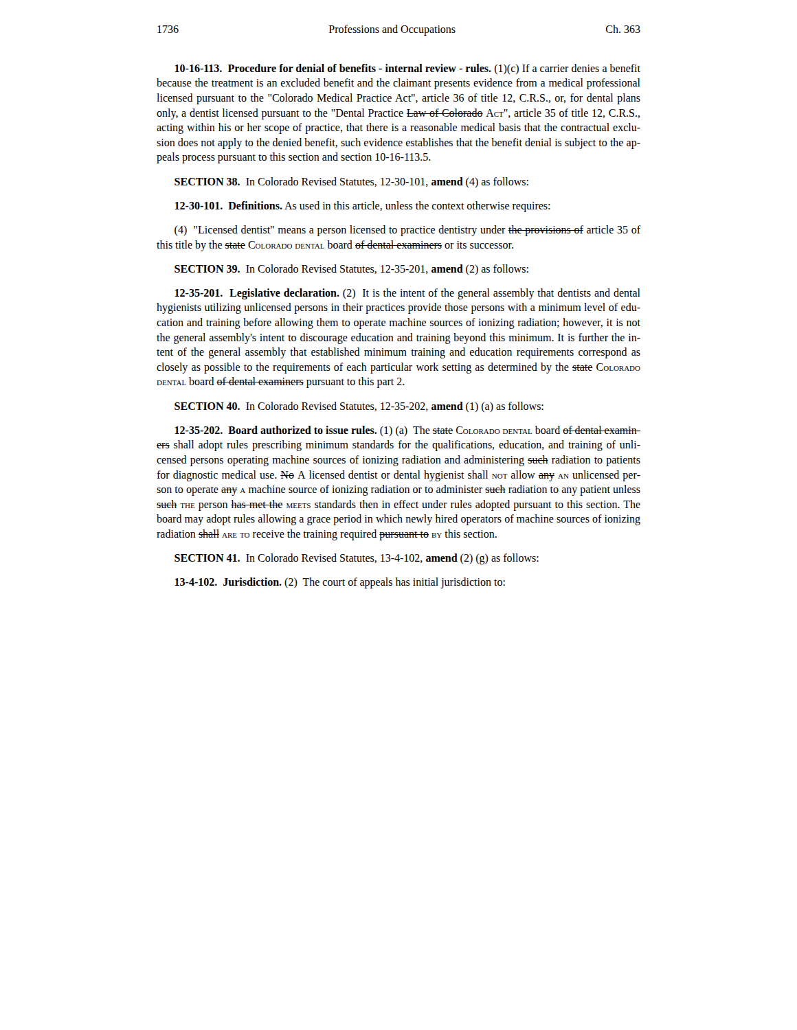1736 Professions and Occupations Ch. 363
10-16-113. Procedure for denial of benefits - internal review - rules. (1)(c) If a carrier denies a benefit because the treatment is an excluded benefit and the claimant presents evidence from a medical professional licensed pursuant to the "Colorado Medical Practice Act", article 36 of title 12, C.R.S., or, for dental plans only, a dentist licensed pursuant to the "Dental Practice Law of Colorado Act", article 35 of title 12, C.R.S., acting within his or her scope of practice, that there is a reasonable medical basis that the contractual exclusion does not apply to the denied benefit, such evidence establishes that the benefit denial is subject to the appeals process pursuant to this section and section 10-16-113.5.
SECTION 38. In Colorado Revised Statutes, 12-30-101, amend (4) as follows:
12-30-101. Definitions. As used in this article, unless the context otherwise requires:
(4) "Licensed dentist" means a person licensed to practice dentistry under the provisions of article 35 of this title by the state Colorado dental board of dental examiners or its successor.
SECTION 39. In Colorado Revised Statutes, 12-35-201, amend (2) as follows:
12-35-201. Legislative declaration. (2) It is the intent of the general assembly that dentists and dental hygienists utilizing unlicensed persons in their practices provide those persons with a minimum level of education and training before allowing them to operate machine sources of ionizing radiation; however, it is not the general assembly's intent to discourage education and training beyond this minimum. It is further the intent of the general assembly that established minimum training and education requirements correspond as closely as possible to the requirements of each particular work setting as determined by the state Colorado dental board of dental examiners pursuant to this part 2.
SECTION 40. In Colorado Revised Statutes, 12-35-202, amend (1) (a) as follows:
12-35-202. Board authorized to issue rules. (1) (a) The state Colorado dental board of dental examiners shall adopt rules prescribing minimum standards for the qualifications, education, and training of unlicensed persons operating machine sources of ionizing radiation and administering such radiation to patients for diagnostic medical use. No A licensed dentist or dental hygienist shall not allow any an unlicensed person to operate any a machine source of ionizing radiation or to administer such radiation to any patient unless such the person has met the meets standards then in effect under rules adopted pursuant to this section. The board may adopt rules allowing a grace period in which newly hired operators of machine sources of ionizing radiation shall are to receive the training required pursuant to by this section.
SECTION 41. In Colorado Revised Statutes, 13-4-102, amend (2) (g) as follows:
13-4-102. Jurisdiction. (2) The court of appeals has initial jurisdiction to: